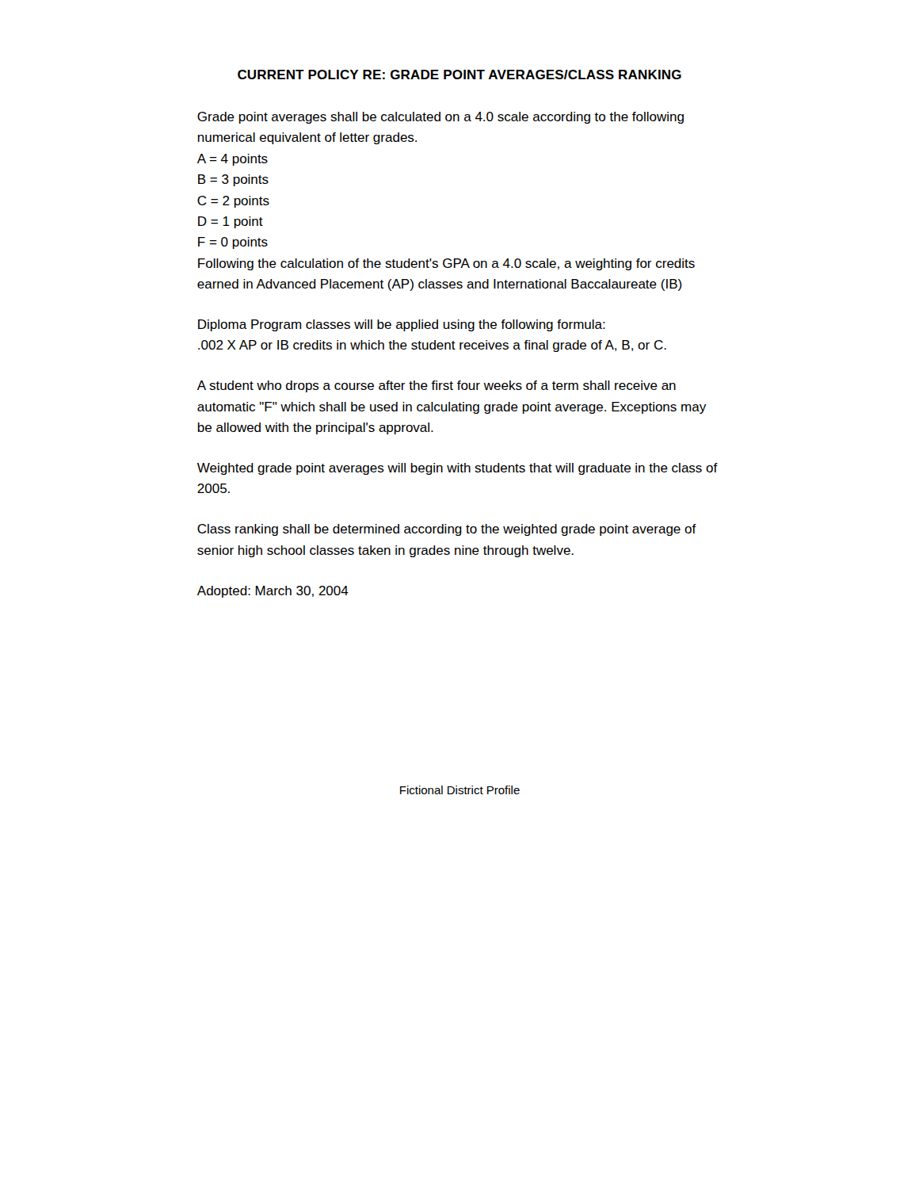CURRENT POLICY RE: GRADE POINT AVERAGES/CLASS RANKING
Grade point averages shall be calculated on a 4.0 scale according to the following numerical equivalent of letter grades.
A = 4 points
B = 3 points
C = 2 points
D = 1 point
F = 0 points
Following the calculation of the student's GPA on a 4.0 scale, a weighting for credits earned in Advanced Placement (AP) classes and International Baccalaureate (IB)
Diploma Program classes will be applied using the following formula:
.002 X AP or IB credits in which the student receives a final grade of A, B, or C.
A student who drops a course after the first four weeks of a term shall receive an automatic "F" which shall be used in calculating grade point average. Exceptions may be allowed with the principal's approval.
Weighted grade point averages will begin with students that will graduate in the class of 2005.
Class ranking shall be determined according to the weighted grade point average of senior high school classes taken in grades nine through twelve.
Adopted: March 30, 2004
Fictional District Profile